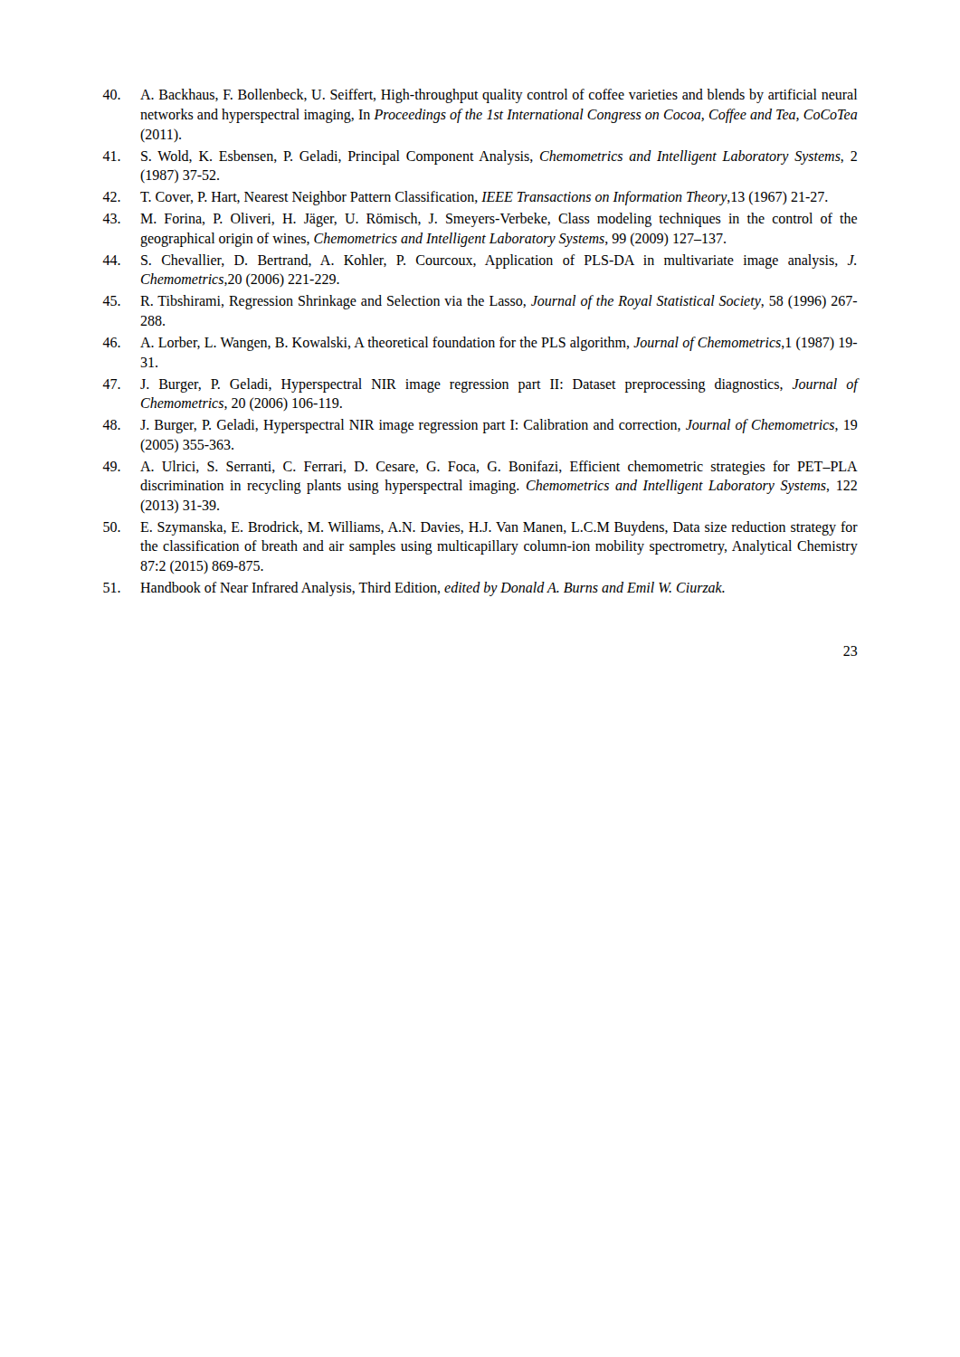A. Backhaus, F. Bollenbeck, U. Seiffert, High-throughput quality control of coffee varieties and blends by artificial neural networks and hyperspectral imaging, In Proceedings of the 1st International Congress on Cocoa, Coffee and Tea, CoCoTea (2011).
S. Wold, K. Esbensen, P. Geladi, Principal Component Analysis, Chemometrics and Intelligent Laboratory Systems, 2 (1987) 37-52.
T. Cover, P. Hart, Nearest Neighbor Pattern Classification, IEEE Transactions on Information Theory,13 (1967) 21-27.
M. Forina, P. Oliveri, H. Jäger, U. Römisch, J. Smeyers-Verbeke, Class modeling techniques in the control of the geographical origin of wines, Chemometrics and Intelligent Laboratory Systems, 99 (2009) 127–137.
S. Chevallier, D. Bertrand, A. Kohler, P. Courcoux, Application of PLS-DA in multivariate image analysis, J. Chemometrics,20 (2006) 221-229.
R. Tibshirami, Regression Shrinkage and Selection via the Lasso, Journal of the Royal Statistical Society, 58 (1996) 267-288.
A. Lorber, L. Wangen, B. Kowalski, A theoretical foundation for the PLS algorithm, Journal of Chemometrics,1 (1987) 19-31.
J. Burger, P. Geladi, Hyperspectral NIR image regression part II: Dataset preprocessing diagnostics, Journal of Chemometrics, 20 (2006) 106-119.
J. Burger, P. Geladi, Hyperspectral NIR image regression part I: Calibration and correction, Journal of Chemometrics, 19 (2005) 355-363.
A. Ulrici, S. Serranti, C. Ferrari, D. Cesare, G. Foca, G. Bonifazi, Efficient chemometric strategies for PET–PLA discrimination in recycling plants using hyperspectral imaging. Chemometrics and Intelligent Laboratory Systems, 122 (2013) 31-39.
E. Szymanska, E. Brodrick, M. Williams, A.N. Davies, H.J. Van Manen, L.C.M Buydens, Data size reduction strategy for the classification of breath and air samples using multicapillary column-ion mobility spectrometry, Analytical Chemistry 87:2 (2015) 869-875.
Handbook of Near Infrared Analysis, Third Edition, edited by Donald A. Burns and Emil W. Ciurzak.
23